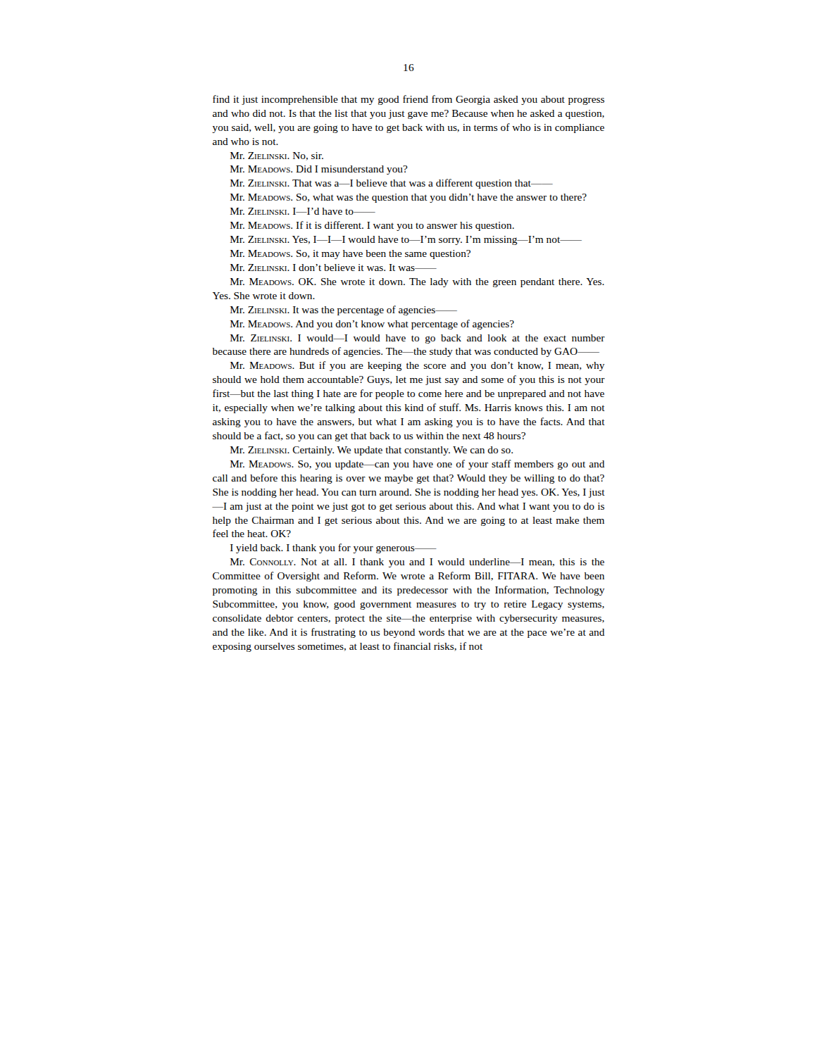16
find it just incomprehensible that my good friend from Georgia asked you about progress and who did not. Is that the list that you just gave me? Because when he asked a question, you said, well, you are going to have to get back with us, in terms of who is in compliance and who is not.
Mr. Zielinski. No, sir.
Mr. Meadows. Did I misunderstand you?
Mr. Zielinski. That was a—I believe that was a different question that——
Mr. Meadows. So, what was the question that you didn’t have the answer to there?
Mr. Zielinski. I—I’d have to——
Mr. Meadows. If it is different. I want you to answer his question.
Mr. Zielinski. Yes, I—I—I would have to—I’m sorry. I’m missing—I’m not——
Mr. Meadows. So, it may have been the same question?
Mr. Zielinski. I don’t believe it was. It was——
Mr. Meadows. OK. She wrote it down. The lady with the green pendant there. Yes. Yes. She wrote it down.
Mr. Zielinski. It was the percentage of agencies——
Mr. Meadows. And you don’t know what percentage of agencies?
Mr. Zielinski. I would—I would have to go back and look at the exact number because there are hundreds of agencies. The—the study that was conducted by GAO——
Mr. Meadows. But if you are keeping the score and you don’t know, I mean, why should we hold them accountable? Guys, let me just say and some of you this is not your first—but the last thing I hate are for people to come here and be unprepared and not have it, especially when we’re talking about this kind of stuff. Ms. Harris knows this. I am not asking you to have the answers, but what I am asking you is to have the facts. And that should be a fact, so you can get that back to us within the next 48 hours?
Mr. Zielinski. Certainly. We update that constantly. We can do so.
Mr. Meadows. So, you update—can you have one of your staff members go out and call and before this hearing is over we maybe get that? Would they be willing to do that? She is nodding her head. You can turn around. She is nodding her head yes. OK. Yes, I just—I am just at the point we just got to get serious about this. And what I want you to do is help the Chairman and I get serious about this. And we are going to at least make them feel the heat. OK?
I yield back. I thank you for your generous——
Mr. Connolly. Not at all. I thank you and I would underline—I mean, this is the Committee of Oversight and Reform. We wrote a Reform Bill, FITARA. We have been promoting in this subcommittee and its predecessor with the Information, Technology Subcommittee, you know, good government measures to try to retire Legacy systems, consolidate debtor centers, protect the site—the enterprise with cybersecurity measures, and the like. And it is frustrating to us beyond words that we are at the pace we’re at and exposing ourselves sometimes, at least to financial risks, if not